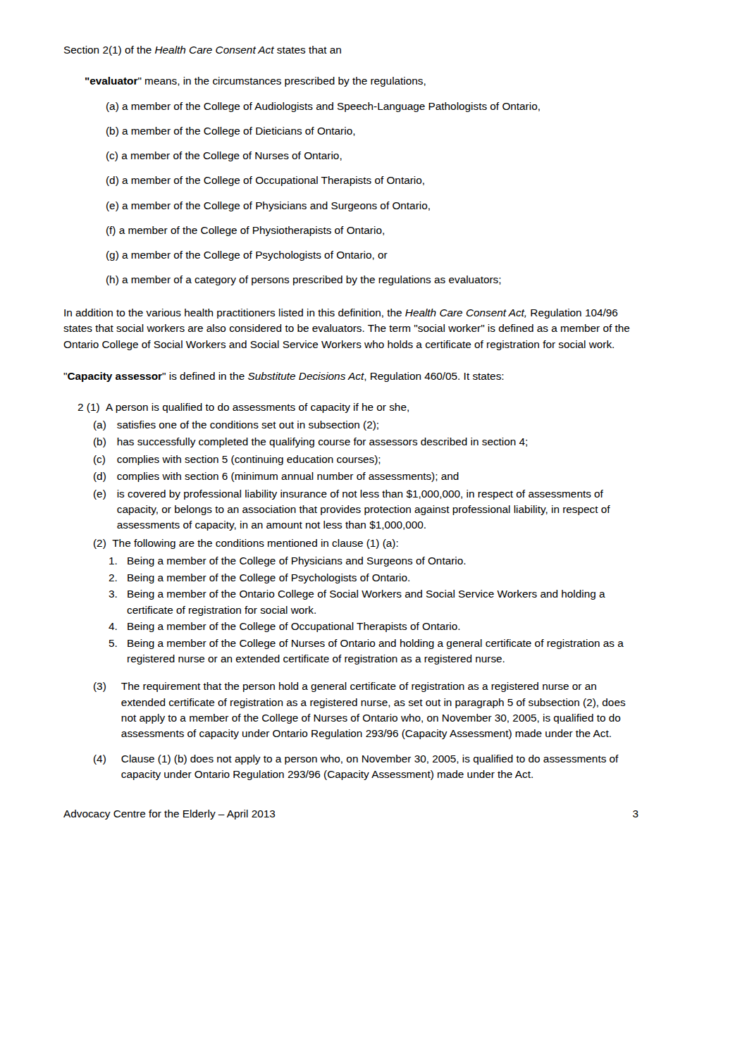Section 2(1) of the Health Care Consent Act states that an
"evaluator" means, in the circumstances prescribed by the regulations,
(a) a member of the College of Audiologists and Speech-Language Pathologists of Ontario,
(b) a member of the College of Dieticians of Ontario,
(c) a member of the College of Nurses of Ontario,
(d) a member of the College of Occupational Therapists of Ontario,
(e) a member of the College of Physicians and Surgeons of Ontario,
(f) a member of the College of Physiotherapists of Ontario,
(g) a member of the College of Psychologists of Ontario, or
(h) a member of a category of persons prescribed by the regulations as evaluators;
In addition to the various health practitioners listed in this definition, the Health Care Consent Act, Regulation 104/96 states that social workers are also considered to be evaluators. The term "social worker" is defined as a member of the Ontario College of Social Workers and Social Service Workers who holds a certificate of registration for social work.
"Capacity assessor" is defined in the Substitute Decisions Act, Regulation 460/05. It states:
2 (1) A person is qualified to do assessments of capacity if he or she,
(a) satisfies one of the conditions set out in subsection (2);
(b) has successfully completed the qualifying course for assessors described in section 4;
(c) complies with section 5 (continuing education courses);
(d) complies with section 6 (minimum annual number of assessments); and
(e) is covered by professional liability insurance of not less than $1,000,000, in respect of assessments of capacity, or belongs to an association that provides protection against professional liability, in respect of assessments of capacity, in an amount not less than $1,000,000.
(2) The following are the conditions mentioned in clause (1) (a):
1. Being a member of the College of Physicians and Surgeons of Ontario.
2. Being a member of the College of Psychologists of Ontario.
3. Being a member of the Ontario College of Social Workers and Social Service Workers and holding a certificate of registration for social work.
4. Being a member of the College of Occupational Therapists of Ontario.
5. Being a member of the College of Nurses of Ontario and holding a general certificate of registration as a registered nurse or an extended certificate of registration as a registered nurse.
(3) The requirement that the person hold a general certificate of registration as a registered nurse or an extended certificate of registration as a registered nurse, as set out in paragraph 5 of subsection (2), does not apply to a member of the College of Nurses of Ontario who, on November 30, 2005, is qualified to do assessments of capacity under Ontario Regulation 293/96 (Capacity Assessment) made under the Act.
(4) Clause (1) (b) does not apply to a person who, on November 30, 2005, is qualified to do assessments of capacity under Ontario Regulation 293/96 (Capacity Assessment) made under the Act.
Advocacy Centre for the Elderly – April 2013
3